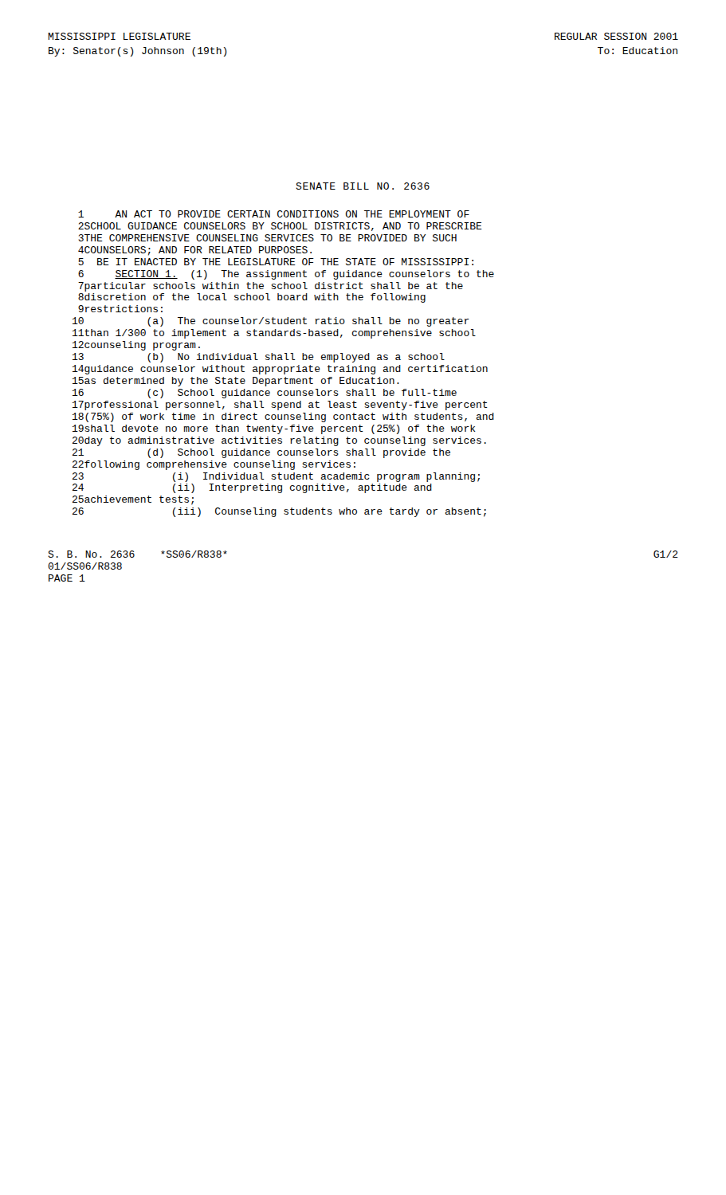MISSISSIPPI LEGISLATURE
REGULAR SESSION 2001
By: Senator(s) Johnson (19th)
To: Education
SENATE BILL NO. 2636
| 1 | AN ACT TO PROVIDE CERTAIN CONDITIONS ON THE EMPLOYMENT OF |
| 2 | SCHOOL GUIDANCE COUNSELORS BY SCHOOL DISTRICTS, AND TO PRESCRIBE |
| 3 | THE COMPREHENSIVE COUNSELING SERVICES TO BE PROVIDED BY SUCH |
| 4 | COUNSELORS; AND FOR RELATED PURPOSES. |
| 5 | BE IT ENACTED BY THE LEGISLATURE OF THE STATE OF MISSISSIPPI: |
| 6 | SECTION 1. (1) The assignment of guidance counselors to the |
| 7 | particular schools within the school district shall be at the |
| 8 | discretion of the local school board with the following |
| 9 | restrictions: |
| 10 | (a) The counselor/student ratio shall be no greater |
| 11 | than 1/300 to implement a standards-based, comprehensive school |
| 12 | counseling program. |
| 13 | (b) No individual shall be employed as a school |
| 14 | guidance counselor without appropriate training and certification |
| 15 | as determined by the State Department of Education. |
| 16 | (c) School guidance counselors shall be full-time |
| 17 | professional personnel, shall spend at least seventy-five percent |
| 18 | (75%) of work time in direct counseling contact with students, and |
| 19 | shall devote no more than twenty-five percent (25%) of the work |
| 20 | day to administrative activities relating to counseling services. |
| 21 | (d) School guidance counselors shall provide the |
| 22 | following comprehensive counseling services: |
| 23 | (i) Individual student academic program planning; |
| 24 | (ii) Interpreting cognitive, aptitude and |
| 25 | achievement tests; |
| 26 | (iii) Counseling students who are tardy or absent; |
S. B. No. 2636 *SS06/R838* 01/SS06/R838 PAGE 1
G1/2